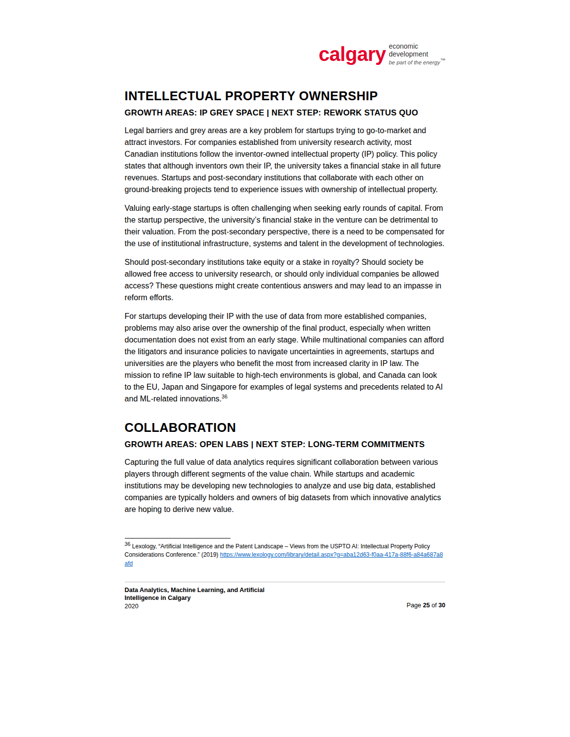calgary economic
developmentbe part of the energy™
Intellectual Property Ownership
Growth Areas: IP Grey Space | Next Step: Rework Status Quo
Legal barriers and grey areas are a key problem for startups trying to go-to-market and attract investors. For companies established from university research activity, most Canadian institutions follow the inventor-owned intellectual property (IP) policy. This policy states that although inventors own their IP, the university takes a financial stake in all future revenues. Startups and post-secondary institutions that collaborate with each other on ground-breaking projects tend to experience issues with ownership of intellectual property.
Valuing early-stage startups is often challenging when seeking early rounds of capital. From the startup perspective, the university’s financial stake in the venture can be detrimental to their valuation. From the post-secondary perspective, there is a need to be compensated for the use of institutional infrastructure, systems and talent in the development of technologies.
Should post-secondary institutions take equity or a stake in royalty? Should society be allowed free access to university research, or should only individual companies be allowed access? These questions might create contentious answers and may lead to an impasse in reform efforts.
For startups developing their IP with the use of data from more established companies, problems may also arise over the ownership of the final product, especially when written documentation does not exist from an early stage. While multinational companies can afford the litigators and insurance policies to navigate uncertainties in agreements, startups and universities are the players who benefit the most from increased clarity in IP law. The mission to refine IP law suitable to high-tech environments is global, and Canada can look to the EU, Japan and Singapore for examples of legal systems and precedents related to AI and ML-related innovations.36
Collaboration
Growth Areas: Open Labs | Next Step: Long-Term Commitments
Capturing the full value of data analytics requires significant collaboration between various players through different segments of the value chain. While startups and academic institutions may be developing new technologies to analyze and use big data, established companies are typically holders and owners of big datasets from which innovative analytics are hoping to derive new value.
36 Lexology, “Artificial Intelligence and the Patent Landscape – Views from the USPTO AI: Intellectual Property Policy Considerations Conference.” (2019) https://www.lexology.com/library/detail.aspx?g=aba12d63-f0aa-417a-88f6-a84a687a8afd
Data Analytics, Machine Learning, and Artificial
Intelligence in Calgary
2020
Page 25 of 30